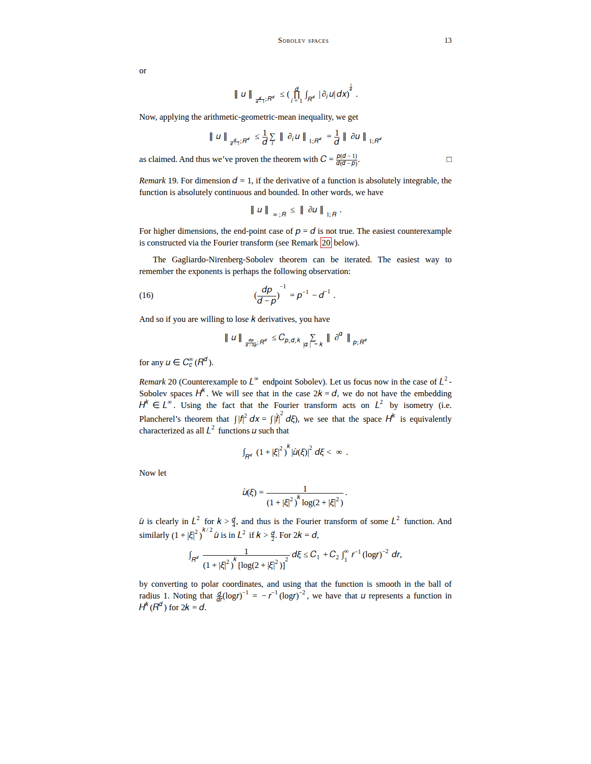Sobolev spaces 13
or
∥u∥ dd−1 ; Rd ≤ ( ∏ i=1 d ∫Rd |∂iu| dx ) 1d .
Now, applying the arithmetic-geometric-mean inequality, we get
∥u∥ dd−1 ; Rd ≤ 1d ∑i ∥∂iu∥ 1;Rd = 1d ∥∂u∥ 1;Rd
as claimed. And thus we’ve proven the theorem with C= p(d−1) d(d−p) . □
Remark 19. For dimension d=1, if the derivative of a function is absolutely integrable, the function is absolutely continuous and bounded. In other words, we have
∥u∥ ∞;R ≤ ∥∂u∥ 1;R .
For higher dimensions, the end-point case of p=d is not true. The easiest counterexample is constructed via the Fourier transform (see Remark 20 below).
The Gagliardo-Nirenberg-Sobolev theorem can be iterated. The easiest way to remember the exponents is perhaps the following observation:
(16) ( dp d−p ) −1 = p−1 − d−1 .
And so if you are willing to lose k derivatives, you have
∥u∥ dp d−kp ; Rd ≤ Cp,d,k ∑ |α|=k ∥∂α∥ p;Rd
for any u∈Cc∞(Rd).
Remark 20 (Counterexample to L∞ endpoint Sobolev). Let us focus now in the case of L2-Sobolev spaces Hk. We will see that in the case 2k=d, we do not have the embedding Hk∈L∞. Using the fact that the Fourier transform acts on L2 by isometry (i.e. Plancherel’s theorem that ∫|f|2dx=∫|f̂|2dξ), we see that the space Hk is equivalently characterized as all L2 functions u such that
∫Rd (1+|ξ|2) k |û(ξ)| 2 dξ <∞.
Now let
û(ξ) = 1 (1+|ξ|2) k log(2+|ξ|2) .
û is clearly in L2 for k>d4, and thus is the Fourier transform of some L2 function. And similarly (1+|ξ|2)k/2û is in L2 if k>d2. For 2k=d,
∫Rd 1 (1+|ξ|2) k [log(2+|ξ|2)] 2 dξ ≤ C1 + C2 ∫1∞ r−1 (logr) −2 dr ,
by converting to polar coordinates, and using that the function is smooth in the ball of radius 1. Noting that ddr(logr)−1=−r−1(logr)−2, we have that u represents a function in Hk(Rd) for 2k=d.